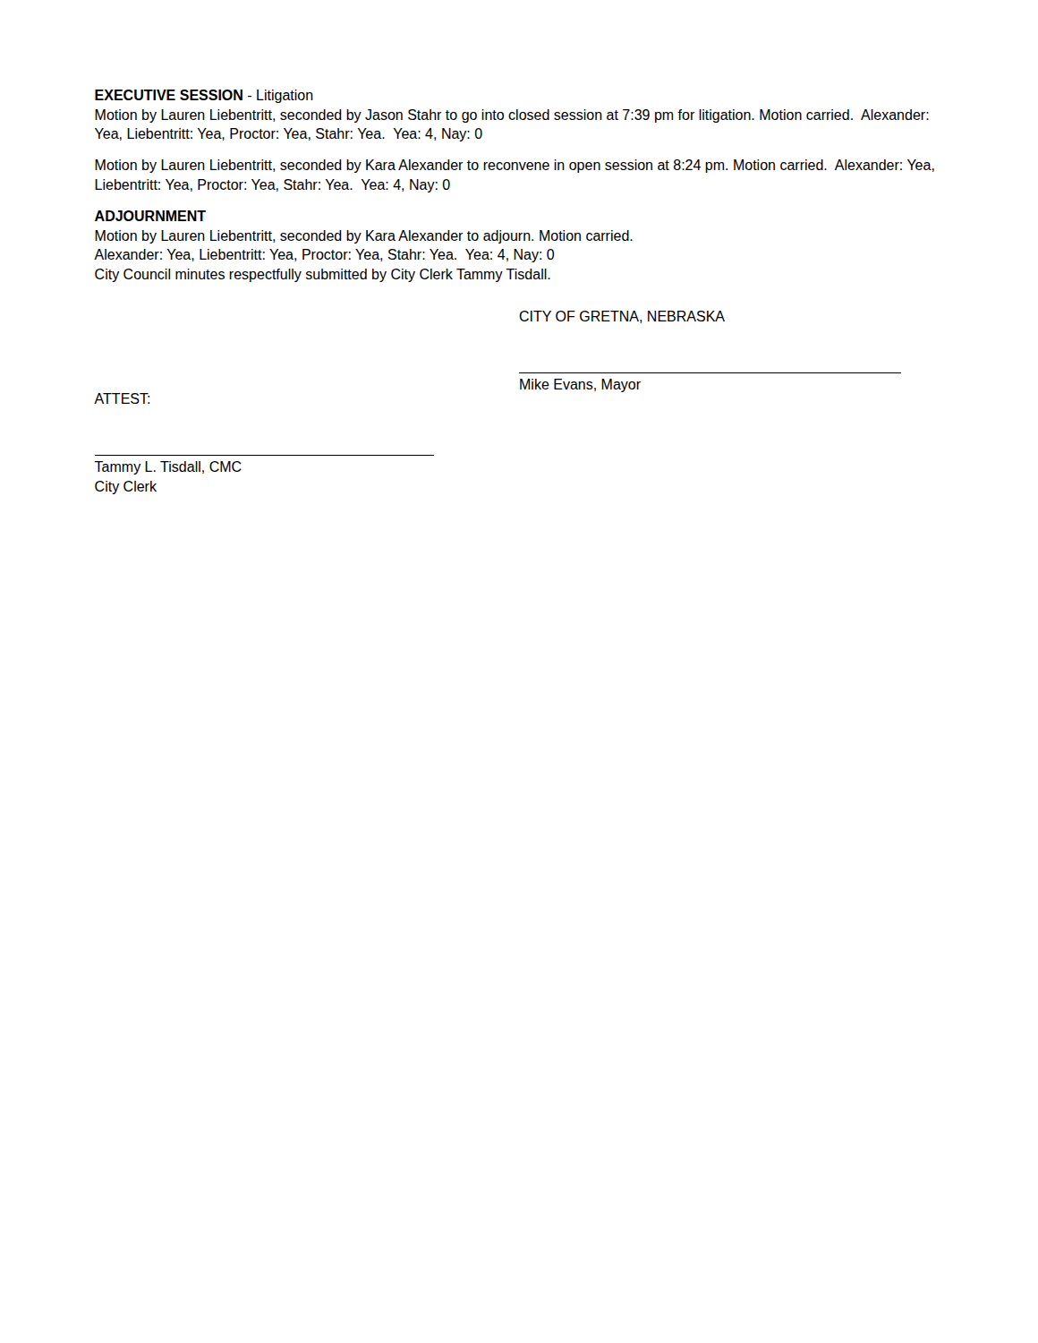EXECUTIVE SESSION - Litigation
Motion by Lauren Liebentritt, seconded by Jason Stahr to go into closed session at 7:39 pm for litigation. Motion carried. Alexander: Yea, Liebentritt: Yea, Proctor: Yea, Stahr: Yea. Yea: 4, Nay: 0
Motion by Lauren Liebentritt, seconded by Kara Alexander to reconvene in open session at 8:24 pm. Motion carried. Alexander: Yea, Liebentritt: Yea, Proctor: Yea, Stahr: Yea. Yea: 4, Nay: 0
ADJOURNMENT
Motion by Lauren Liebentritt, seconded by Kara Alexander to adjourn. Motion carried.
Alexander: Yea, Liebentritt: Yea, Proctor: Yea, Stahr: Yea. Yea: 4, Nay: 0
City Council minutes respectfully submitted by City Clerk Tammy Tisdall.
CITY OF GRETNA, NEBRASKA
Mike Evans, Mayor
ATTEST:
Tammy L. Tisdall, CMC
City Clerk